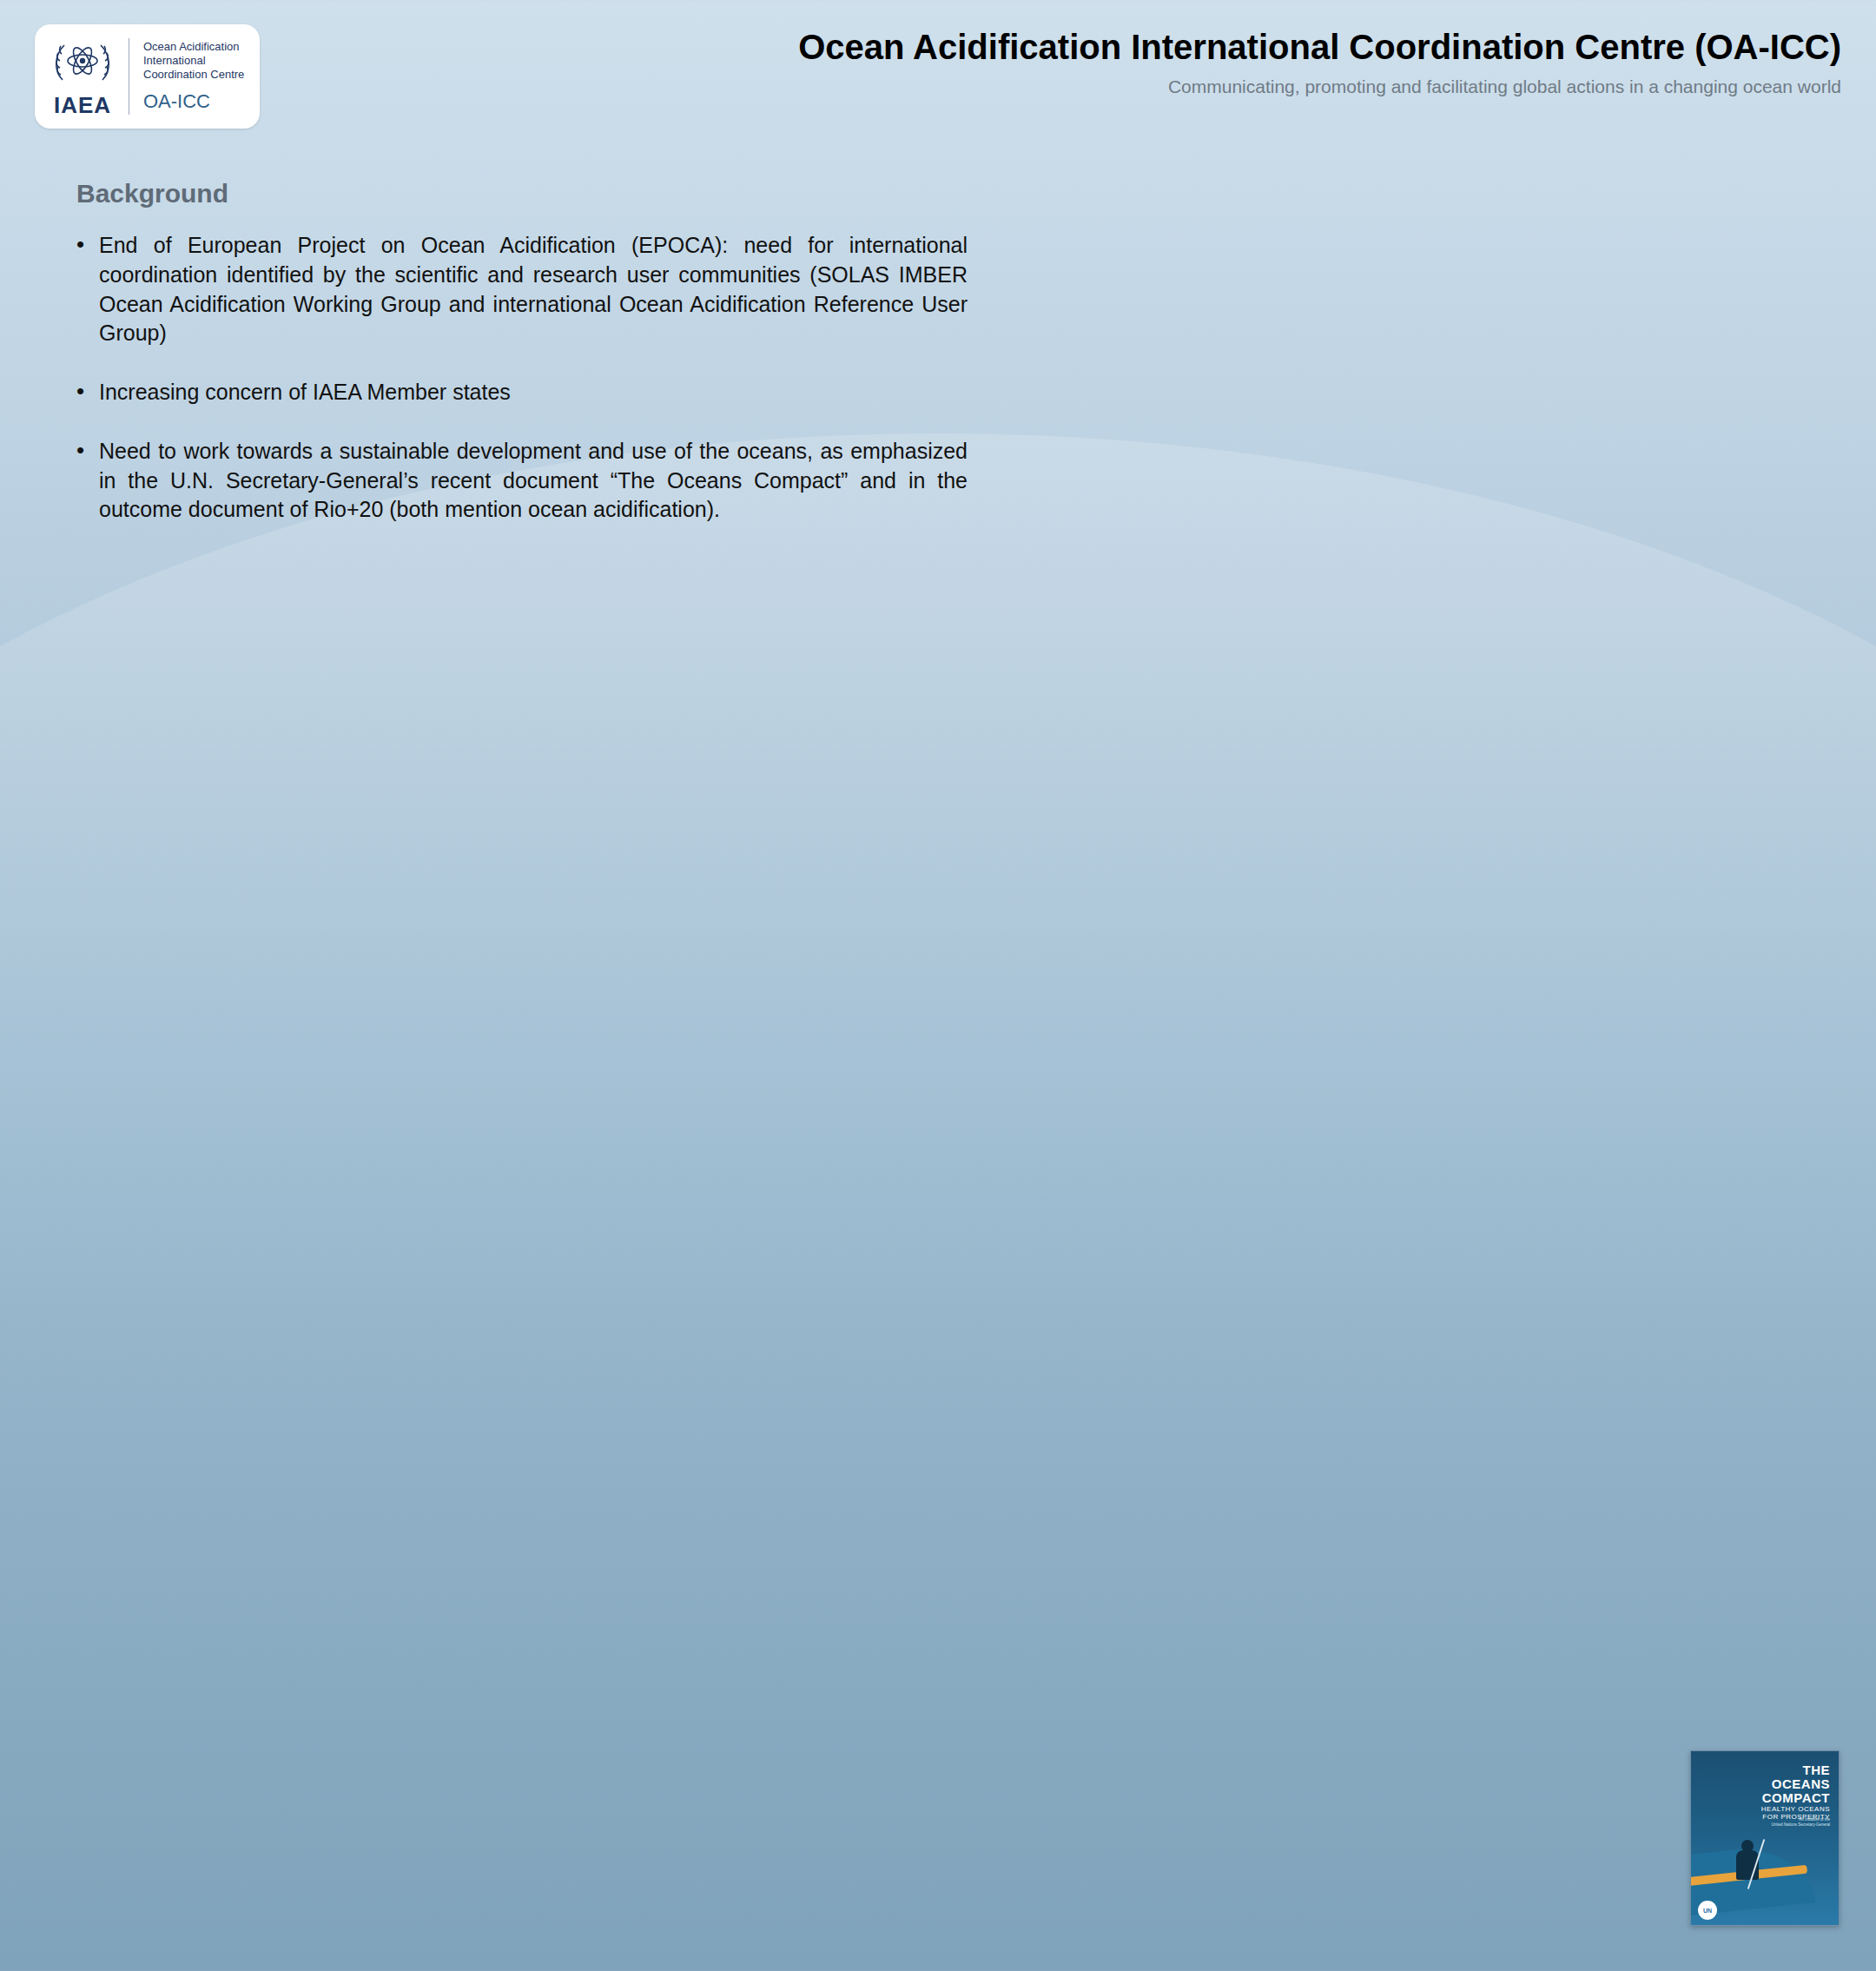IAEA
Ocean Acidification
International
Coordination Centre OA-ICC
Ocean Acidification International Coordination Centre (OA-ICC)
Communicating, promoting and facilitating global actions in a changing ocean world
Background
End of European Project on Ocean Acidification (EPOCA): need for international coordination identified by the scientific and research user communities (SOLAS IMBER Ocean Acidification Working Group and international Ocean Acidification Reference User Group)
Increasing concern of IAEA Member states
Need to work towards a sustainable development and use of the oceans, as emphasized in the U.N. Secretary-General’s recent document “The Oceans Compact” and in the outcome document of Rio+20 (both mention ocean acidification).
THE
OCEANS
COMPACT
HEALTHY OCEANS
FOR PROSPERITY
An Initiative of the
United Nations Secretary-General
UN